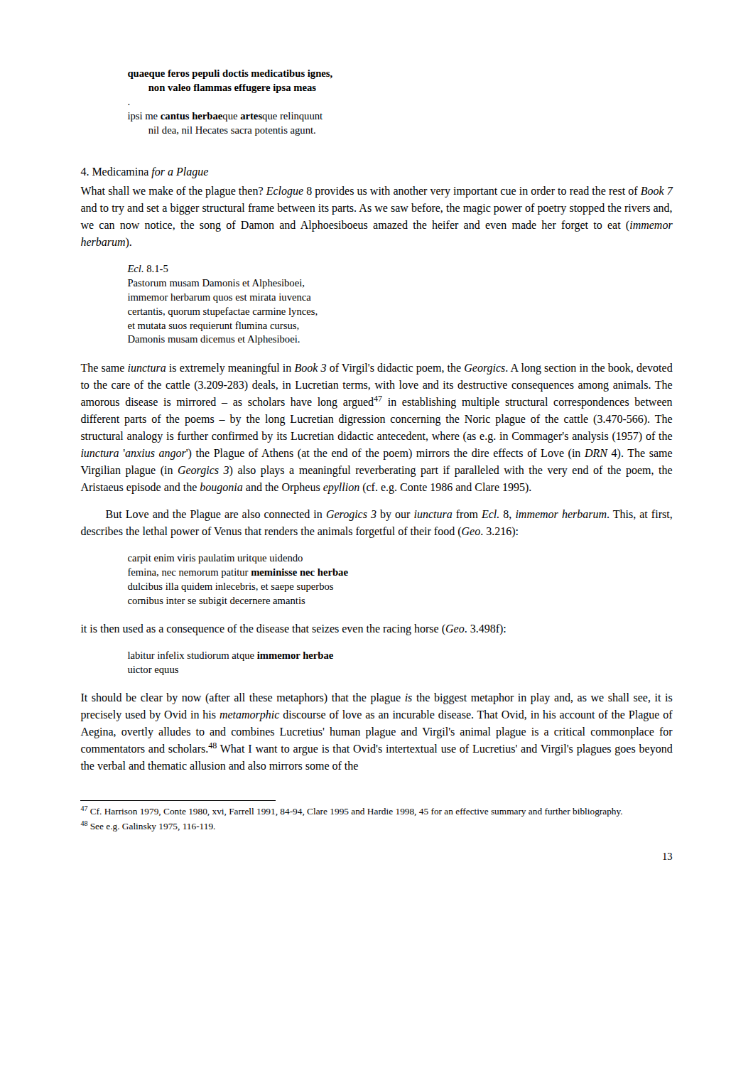quaeque feros pepuli doctis medicatibus ignes,
non valeo flammas effugere ipsa meas.
ipsi me cantus herbaeque artesque relinquunt
nil dea, nil Hecates sacra potentis agunt.
4. Medicamina for a Plague
What shall we make of the plague then? Eclogue 8 provides us with another very important cue in order to read the rest of Book 7 and to try and set a bigger structural frame between its parts. As we saw before, the magic power of poetry stopped the rivers and, we can now notice, the song of Damon and Alphoesiboeus amazed the heifer and even made her forget to eat (immemor herbarum).
Ecl. 8.1-5
Pastorum musam Damonis et Alphesiboei,
immemor herbarum quos est mirata iuvenca
certantis, quorum stupefactae carmine lynces,
et mutata suos requierunt flumina cursus,
Damonis musam dicemus et Alphesiboei.
The same iunctura is extremely meaningful in Book 3 of Virgil's didactic poem, the Georgics. A long section in the book, devoted to the care of the cattle (3.209-283) deals, in Lucretian terms, with love and its destructive consequences among animals. The amorous disease is mirrored – as scholars have long argued47 in establishing multiple structural correspondences between different parts of the poems – by the long Lucretian digression concerning the Noric plague of the cattle (3.470-566). The structural analogy is further confirmed by its Lucretian didactic antecedent, where (as e.g. in Commager's analysis (1957) of the iunctura 'anxius angor') the Plague of Athens (at the end of the poem) mirrors the dire effects of Love (in DRN 4). The same Virgilian plague (in Georgics 3) also plays a meaningful reverberating part if paralleled with the very end of the poem, the Aristaeus episode and the bougonia and the Orpheus epyllion (cf. e.g. Conte 1986 and Clare 1995).
But Love and the Plague are also connected in Gerogics 3 by our iunctura from Ecl. 8, immemor herbarum. This, at first, describes the lethal power of Venus that renders the animals forgetful of their food (Geo. 3.216):
carpit enim viris paulatim uritque uidendo
femina, nec nemorum patitur meminisse nec herbae
dulcibus illa quidem inlecebris, et saepe superbos
cornibus inter se subigit decernere amantis
it is then used as a consequence of the disease that seizes even the racing horse (Geo. 3.498f):
labitur infelix studiorum atque immemor herbae
uictor equus
It should be clear by now (after all these metaphors) that the plague is the biggest metaphor in play and, as we shall see, it is precisely used by Ovid in his metamorphic discourse of love as an incurable disease. That Ovid, in his account of the Plague of Aegina, overtly alludes to and combines Lucretius' human plague and Virgil's animal plague is a critical commonplace for commentators and scholars.48 What I want to argue is that Ovid's intertextual use of Lucretius' and Virgil's plagues goes beyond the verbal and thematic allusion and also mirrors some of the
47 Cf. Harrison 1979, Conte 1980, xvi, Farrell 1991, 84-94, Clare 1995 and Hardie 1998, 45 for an effective summary and further bibliography.
48 See e.g. Galinsky 1975, 116-119.
13